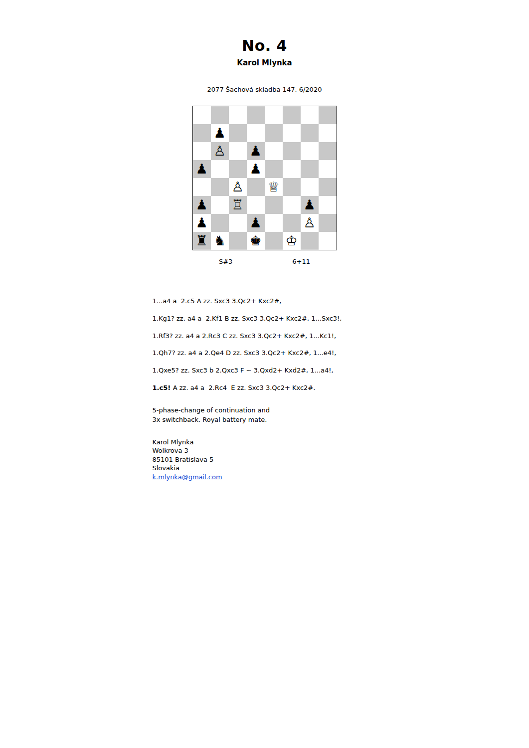No. 4
Karol Mlynka
2077 Šachová skladba 147, 6/2020
| | ♟ | | | | | | |
| | ♙ | | ♟ | | | | |
| ♟ | | | ♟ | | | | |
| | | ♙ | | ♕ | | | |
| ♟ | | ♖ | | | | ♟ | |
| ♟ | | | ♟ | | | ♙ | |
| ♜ | ♞ | | ♚ | | ♔ | | |
S#3 6+11
1...a4 a 2.c5 A zz. Sxc3 3.Qc2+ Kxc2#,
1.Kg1? zz. a4 a 2.Kf1 B zz. Sxc3 3.Qc2+ Kxc2#, 1...Sxc3!,
1.Rf3? zz. a4 a 2.Rc3 C zz. Sxc3 3.Qc2+ Kxc2#, 1...Kc1!,
1.Qh7? zz. a4 a 2.Qe4 D zz. Sxc3 3.Qc2+ Kxc2#, 1...e4!,
1.Qxe5? zz. Sxc3 b 2.Qxc3 F ~ 3.Qxd2+ Kxd2#, 1...a4!,
1.c5! A zz. a4 a 2.Rc4 E zz. Sxc3 3.Qc2+ Kxc2#.
5-phase-change of continuation and
3x switchback. Royal battery mate.
Karol Mlynka
Wolkrova 3
85101 Bratislava 5
Slovakia
k.mlynka@gmail.com